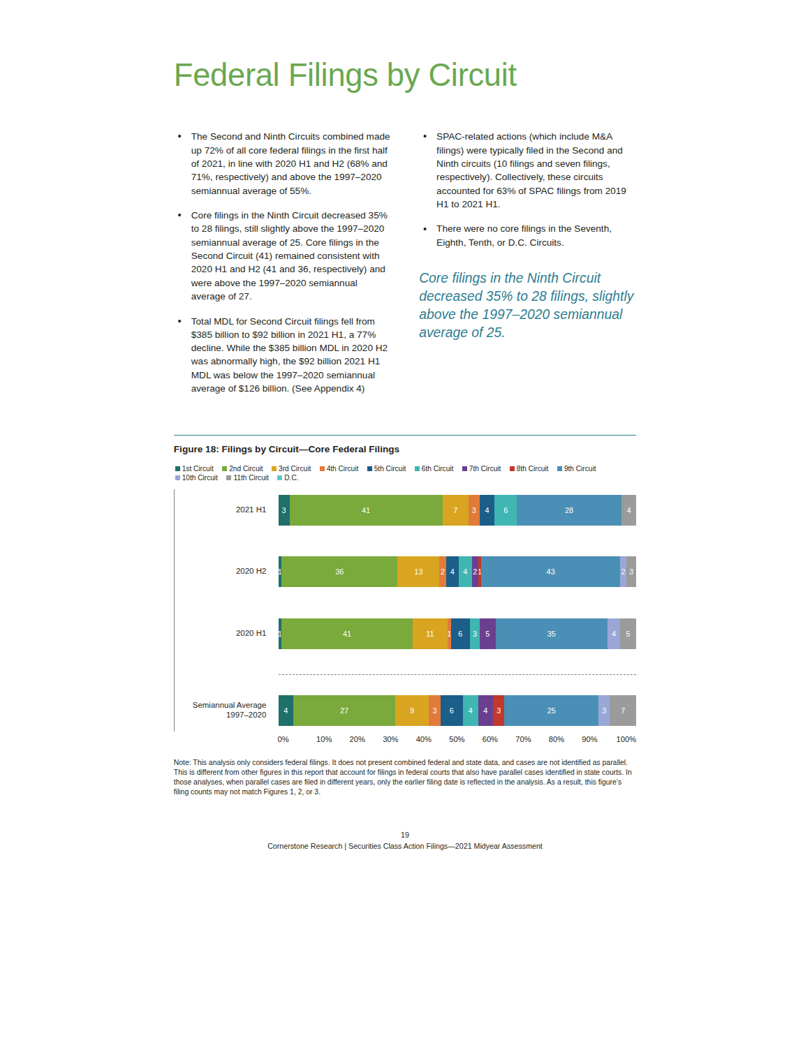Federal Filings by Circuit
The Second and Ninth Circuits combined made up 72% of all core federal filings in the first half of 2021, in line with 2020 H1 and H2 (68% and 71%, respectively) and above the 1997–2020 semiannual average of 55%.
Core filings in the Ninth Circuit decreased 35% to 28 filings, still slightly above the 1997–2020 semiannual average of 25. Core filings in the Second Circuit (41) remained consistent with 2020 H1 and H2 (41 and 36, respectively) and were above the 1997–2020 semiannual average of 27.
Total MDL for Second Circuit filings fell from $385 billion to $92 billion in 2021 H1, a 77% decline. While the $385 billion MDL in 2020 H2 was abnormally high, the $92 billion 2021 H1 MDL was below the 1997–2020 semiannual average of $126 billion. (See Appendix 4)
SPAC-related actions (which include M&A filings) were typically filed in the Second and Ninth circuits (10 filings and seven filings, respectively). Collectively, these circuits accounted for 63% of SPAC filings from 2019 H1 to 2021 H1.
There were no core filings in the Seventh, Eighth, Tenth, or D.C. Circuits.
Core filings in the Ninth Circuit decreased 35% to 28 filings, slightly above the 1997–2020 semiannual average of 25.
Figure 18: Filings by Circuit—Core Federal Filings
1st Circuit 2nd Circuit 3rd Circuit 4th Circuit 5th Circuit 6th Circuit 7th Circuit 8th Circuit 9th Circuit 10th Circuit 11th Circuit D.C.
2021 H1
3
41
7
3
4
6
28
4
2020 H2
1
36
13
2
4
4
2
1
43
2
3
2020 H1
1
41
11
1
6
3
5
35
4
5
Semiannual Average
1997–2020
4
27
9
3
6
4
4
3
25
3
7
0% 10% 20% 30% 40% 50% 60% 70% 80% 90% 100%
Note: This analysis only considers federal filings. It does not present combined federal and state data, and cases are not identified as parallel. This is different from other figures in this report that account for filings in federal courts that also have parallel cases identified in state courts. In those analyses, when parallel cases are filed in different years, only the earlier filing date is reflected in the analysis. As a result, this figure’s filing counts may not match Figures 1, 2, or 3.
19
Cornerstone Research | Securities Class Action Filings—2021 Midyear Assessment